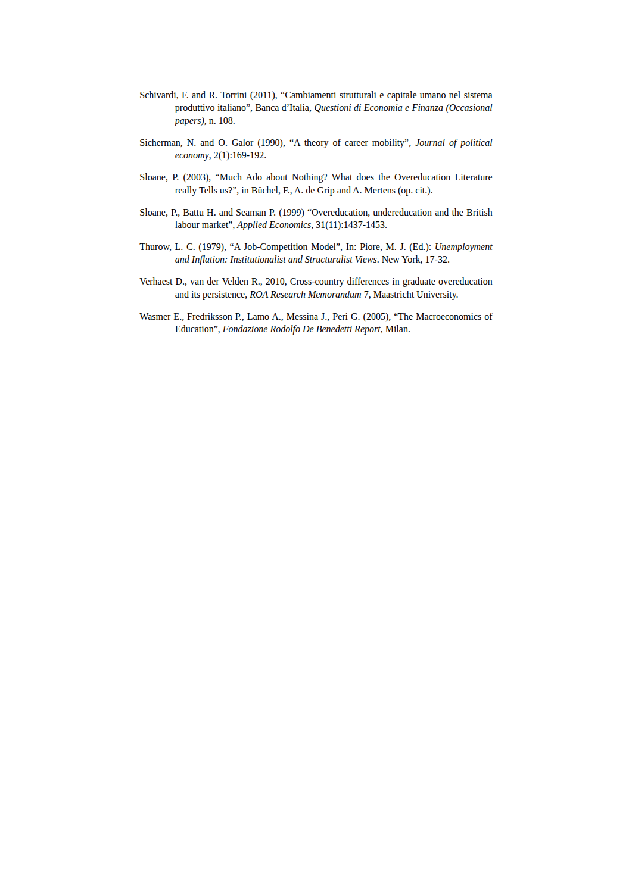Schivardi, F. and R. Torrini (2011), “Cambiamenti strutturali e capitale umano nel sistema produttivo italiano”, Banca d’Italia, Questioni di Economia e Finanza (Occasional papers), n. 108.
Sicherman, N. and O. Galor (1990), “A theory of career mobility”, Journal of political economy, 2(1):169-192.
Sloane, P. (2003), “Much Ado about Nothing? What does the Overeducation Literature really Tells us?”, in Büchel, F., A. de Grip and A. Mertens (op. cit.).
Sloane, P., Battu H. and Seaman P. (1999) “Overeducation, undereducation and the British labour market”, Applied Economics, 31(11):1437-1453.
Thurow, L. C. (1979), “A Job-Competition Model”, In: Piore, M. J. (Ed.): Unemployment and Inflation: Institutionalist and Structuralist Views. New York, 17-32.
Verhaest D., van der Velden R., 2010, Cross-country differences in graduate overeducation and its persistence, ROA Research Memorandum 7, Maastricht University.
Wasmer E., Fredriksson P., Lamo A., Messina J., Peri G. (2005), “The Macroeconomics of Education”, Fondazione Rodolfo De Benedetti Report, Milan.